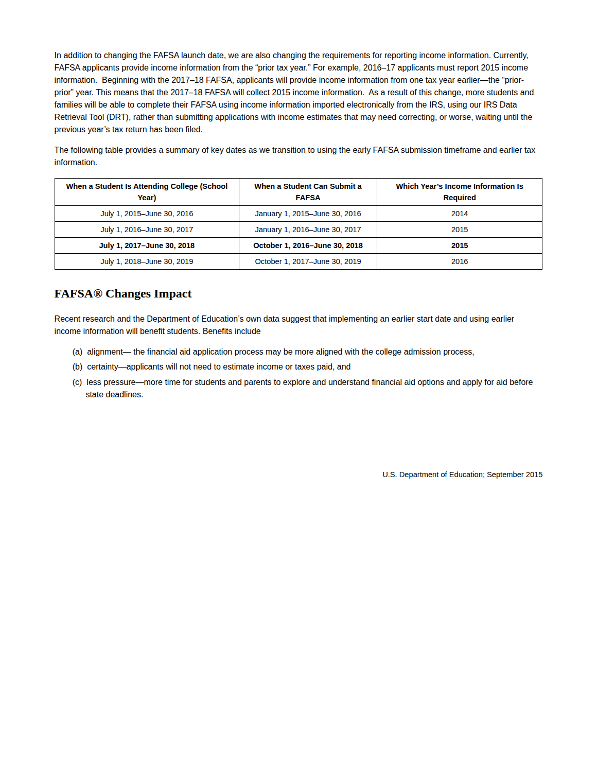In addition to changing the FAFSA launch date, we are also changing the requirements for reporting income information. Currently, FAFSA applicants provide income information from the “prior tax year.” For example, 2016–17 applicants must report 2015 income information. Beginning with the 2017–18 FAFSA, applicants will provide income information from one tax year earlier—the “prior-prior” year. This means that the 2017–18 FAFSA will collect 2015 income information. As a result of this change, more students and families will be able to complete their FAFSA using income information imported electronically from the IRS, using our IRS Data Retrieval Tool (DRT), rather than submitting applications with income estimates that may need correcting, or worse, waiting until the previous year’s tax return has been filed.
The following table provides a summary of key dates as we transition to using the early FAFSA submission timeframe and earlier tax information.
| When a Student Is Attending College (School Year) | When a Student Can Submit a FAFSA | Which Year’s Income Information Is Required |
| --- | --- | --- |
| July 1, 2015–June 30, 2016 | January 1, 2015–June 30, 2016 | 2014 |
| July 1, 2016–June 30, 2017 | January 1, 2016–June 30, 2017 | 2015 |
| July 1, 2017–June 30, 2018 | October 1, 2016–June 30, 2018 | 2015 |
| July 1, 2018–June 30, 2019 | October 1, 2017–June 30, 2019 | 2016 |
FAFSA® Changes Impact
Recent research and the Department of Education’s own data suggest that implementing an earlier start date and using earlier income information will benefit students. Benefits include
(a) alignment— the financial aid application process may be more aligned with the college admission process,
(b) certainty—applicants will not need to estimate income or taxes paid, and
(c) less pressure—more time for students and parents to explore and understand financial aid options and apply for aid before state deadlines.
U.S. Department of Education; September 2015